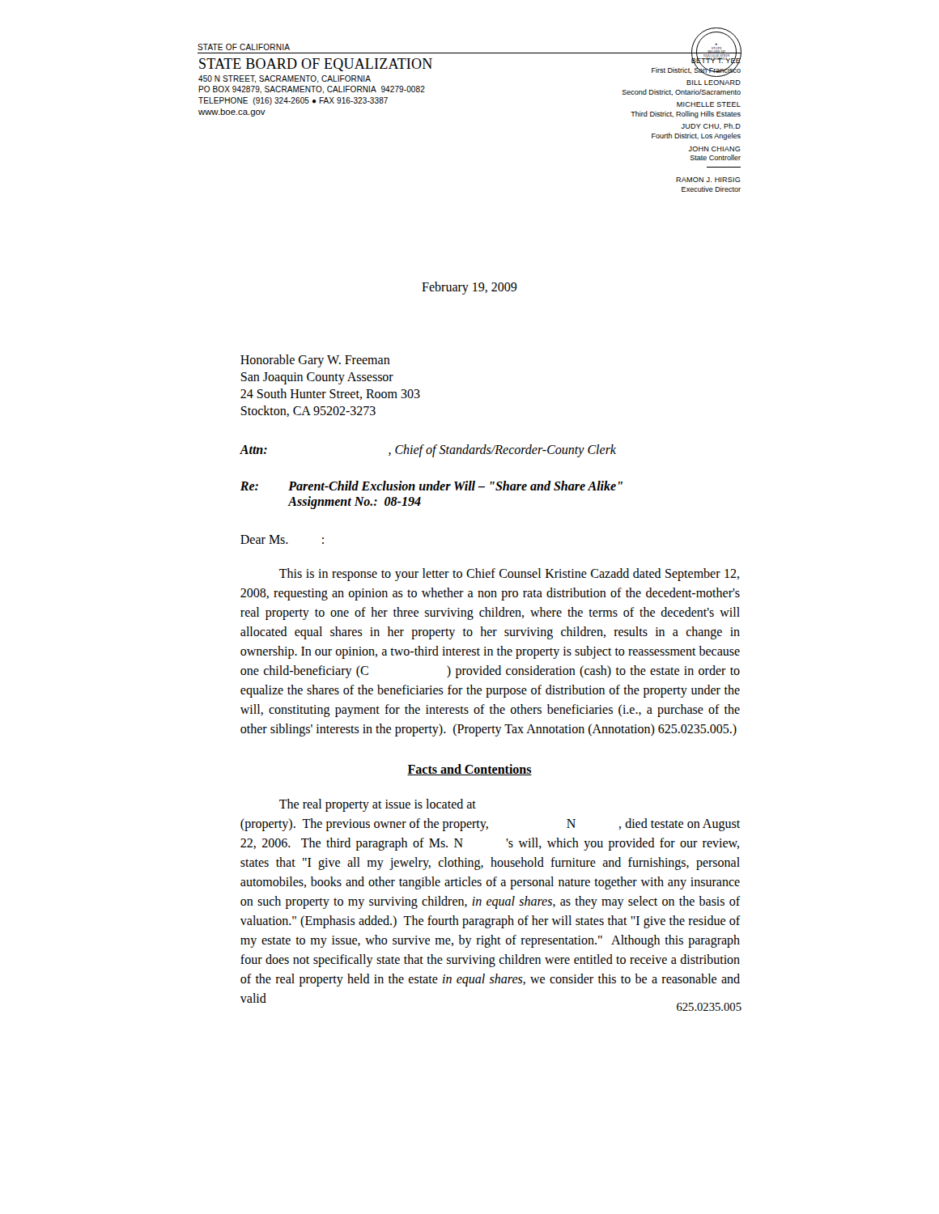★
STATE
BOARD OF
EQUALIZATION
CALIFORNIA
STATE OF CALIFORNIA
| STATE BOARD OF EQUALIZATION 450 N STREET, SACRAMENTO, CALIFORNIA PO BOX 942879, SACRAMENTO, CALIFORNIA 94279-0082 TELEPHONE (916) 324-2605 ● FAX 916-323-3387 www.boe.ca.gov | BETTY T. YEE First District, San Francisco BILL LEONARD Second District, Ontario/Sacramento MICHELLE STEEL Third District, Rolling Hills Estates JUDY CHU, Ph.D Fourth District, Los Angeles JOHN CHIANG State Controller RAMON J. HIRSIG Executive Director |
February 19, 2009
Honorable Gary W. Freeman
San Joaquin County Assessor
24 South Hunter Street, Room 303
Stockton, CA 95202-3273
Attn: , Chief of Standards/Recorder-County Clerk
| Re: | Parent-Child Exclusion under Will – "Share and Share Alike" Assignment No.: 08-194 |
Dear Ms. :
This is in response to your letter to Chief Counsel Kristine Cazadd dated September 12, 2008, requesting an opinion as to whether a non pro rata distribution of the decedent-mother's real property to one of her three surviving children, where the terms of the decedent's will allocated equal shares in her property to her surviving children, results in a change in ownership. In our opinion, a two-third interest in the property is subject to reassessment because one child-beneficiary (C ) provided consideration (cash) to the estate in order to equalize the shares of the beneficiaries for the purpose of distribution of the property under the will, constituting payment for the interests of the others beneficiaries (i.e., a purchase of the other siblings' interests in the property). (Property Tax Annotation (Annotation) 625.0235.005.)
Facts and Contentions
The real property at issue is located at
(property). The previous owner of the property, N , died testate on August 22, 2006. The third paragraph of Ms. N 's will, which you provided for our review, states that "I give all my jewelry, clothing, household furniture and furnishings, personal automobiles, books and other tangible articles of a personal nature together with any insurance on such property to my surviving children, in equal shares, as they may select on the basis of valuation." (Emphasis added.) The fourth paragraph of her will states that "I give the residue of my estate to my issue, who survive me, by right of representation." Although this paragraph four does not specifically state that the surviving children were entitled to receive a distribution of the real property held in the estate in equal shares, we consider this to be a reasonable and valid
625.0235.005